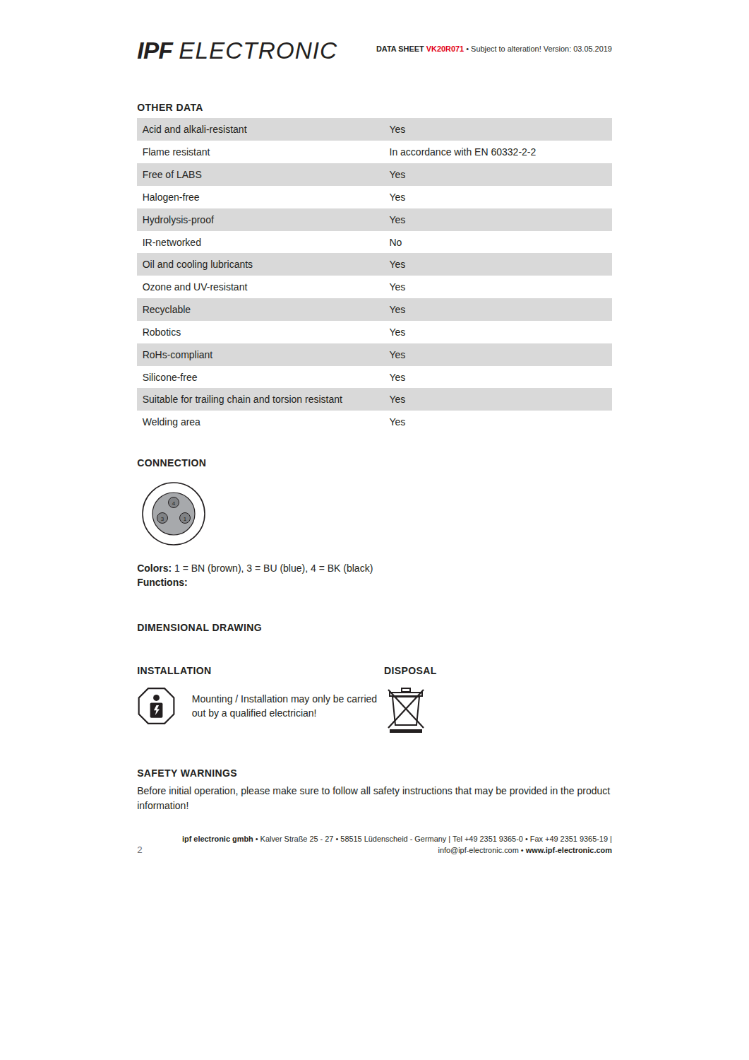IPF ELECTRONIC
DATA SHEET VK20R071 • Subject to alteration! Version: 03.05.2019
Other data
| Acid and alkali-resistant | Yes |
| Flame resistant | In accordance with EN 60332-2-2 |
| Free of LABS | Yes |
| Halogen-free | Yes |
| Hydrolysis-proof | Yes |
| IR-networked | No |
| Oil and cooling lubricants | Yes |
| Ozone and UV-resistant | Yes |
| Recyclable | Yes |
| Robotics | Yes |
| RoHs-compliant | Yes |
| Silicone-free | Yes |
| Suitable for trailing chain and torsion resistant | Yes |
| Welding area | Yes |
Connection
4 3 1
Colors: 1 = BN (brown), 3 = BU (blue), 4 = BK (black)
Functions:
Dimensional drawing
Installation
Mounting / Installation may only be carried out by a qualified electrician!
Disposal
Safety warnings
Before initial operation, please make sure to follow all safety instructions that may be provided in the product information!
2
ipf electronic gmbh • Kalver Straße 25 - 27 • 58515 Lüdenscheid - Germany | Tel +49 2351 9365-0 • Fax +49 2351 9365-19 |
info@ipf-electronic.com • www.ipf-electronic.com